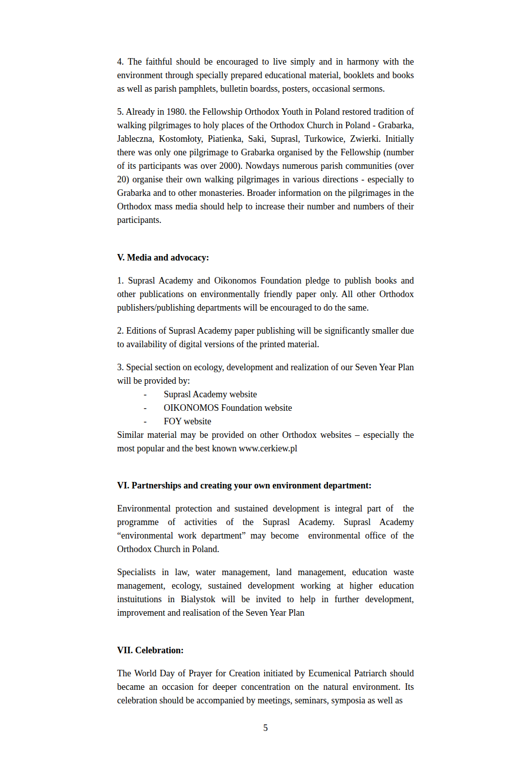4. The faithful should be encouraged to live simply and in harmony with the environment through specially prepared educational material, booklets and books as well as parish pamphlets, bulletin boardss, posters, occasional sermons.
5. Already in 1980. the Fellowship Orthodox Youth in Poland restored tradition of walking pilgrimages to holy places of the Orthodox Church in Poland - Grabarka, Jableczna, Kostomłoty, Piatienka, Saki, Suprasl, Turkowice, Zwierki. Initially there was only one pilgrimage to Grabarka organised by the Fellowship (number of its participants was over 2000). Nowdays numerous parish communities (over 20) organise their own walking pilgrimages in various directions - especially to Grabarka and to other monasteries. Broader information on the pilgrimages in the Orthodox mass media should help to increase their number and numbers of their participants.
V. Media and advocacy:
1. Suprasl Academy and Oikonomos Foundation pledge to publish books and other publications on environmentally friendly paper only. All other Orthodox publishers/publishing departments will be encouraged to do the same.
2. Editions of Suprasl Academy paper publishing will be significantly smaller due to availability of digital versions of the printed material.
3. Special section on ecology, development and realization of our Seven Year Plan will be provided by:
Suprasl Academy website
OIKONOMOS Foundation website
FOY website
Similar material may be provided on other Orthodox websites – especially the most popular and the best known www.cerkiew.pl
VI. Partnerships and creating your own environment department:
Environmental protection and sustained development is integral part of the programme of activities of the Suprasl Academy. Suprasl Academy “environmental work department” may become environmental office of the Orthodox Church in Poland.
Specialists in law, water management, land management, education waste management, ecology, sustained development working at higher education instuitutions in Bialystok will be invited to help in further development, improvement and realisation of the Seven Year Plan
VII. Celebration:
The World Day of Prayer for Creation initiated by Ecumenical Patriarch should became an occasion for deeper concentration on the natural environment. Its celebration should be accompanied by meetings, seminars, symposia as well as
5